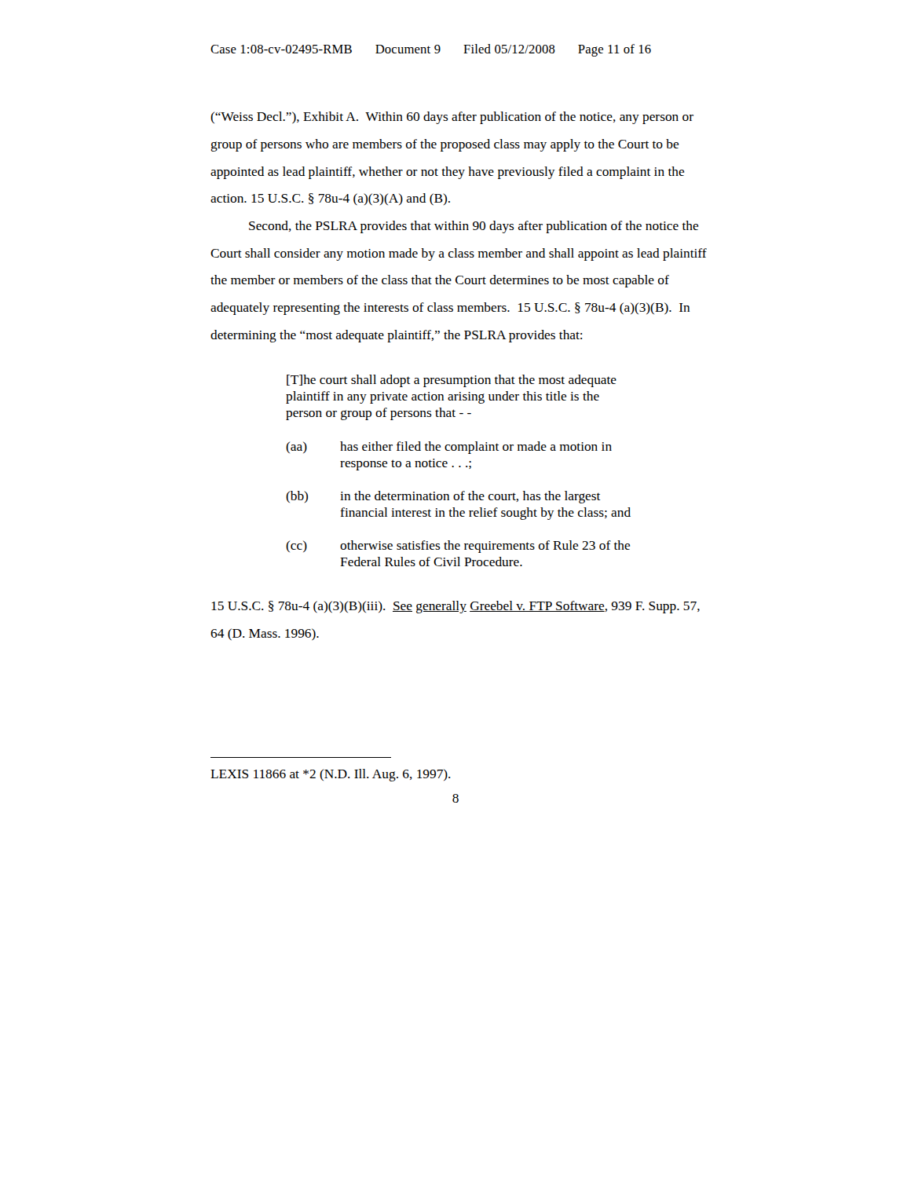Case 1:08-cv-02495-RMB Document 9 Filed 05/12/2008 Page 11 of 16
(“Weiss Decl.”), Exhibit A. Within 60 days after publication of the notice, any person or group of persons who are members of the proposed class may apply to the Court to be appointed as lead plaintiff, whether or not they have previously filed a complaint in the action. 15 U.S.C. § 78u-4 (a)(3)(A) and (B).
Second, the PSLRA provides that within 90 days after publication of the notice the Court shall consider any motion made by a class member and shall appoint as lead plaintiff the member or members of the class that the Court determines to be most capable of adequately representing the interests of class members. 15 U.S.C. § 78u-4 (a)(3)(B). In determining the “most adequate plaintiff,” the PSLRA provides that:
[T]he court shall adopt a presumption that the most adequate plaintiff in any private action arising under this title is the person or group of persons that - -
(aa) has either filed the complaint or made a motion in response to a notice . . .;
(bb) in the determination of the court, has the largest financial interest in the relief sought by the class; and
(cc) otherwise satisfies the requirements of Rule 23 of the Federal Rules of Civil Procedure.
15 U.S.C. § 78u-4 (a)(3)(B)(iii). See generally Greebel v. FTP Software, 939 F. Supp. 57, 64 (D. Mass. 1996).
LEXIS 11866 at *2 (N.D. Ill. Aug. 6, 1997).
8